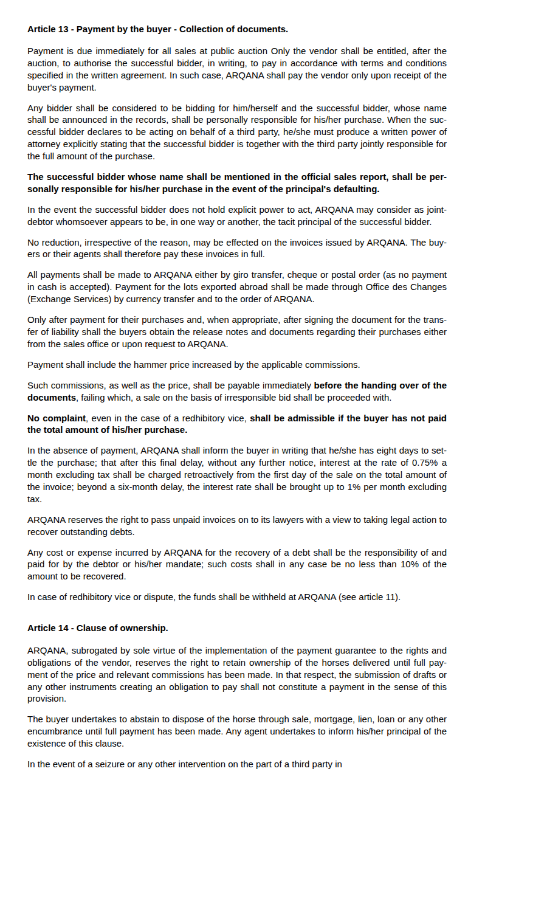Article 13 - Payment by the buyer - Collection of documents.
Payment is due immediately for all sales at public auction Only the vendor shall be entitled, after the auction, to authorise the successful bidder, in writing, to pay in accordance with terms and conditions specified in the written agreement. In such case, ARQANA shall pay the vendor only upon receipt of the buyer's payment.
Any bidder shall be considered to be bidding for him/herself and the successful bidder, whose name shall be announced in the records, shall be personally responsible for his/her purchase. When the successful bidder declares to be acting on behalf of a third party, he/she must produce a written power of attorney explicitly stating that the successful bidder is together with the third party jointly responsible for the full amount of the purchase.
The successful bidder whose name shall be mentioned in the official sales report, shall be personally responsible for his/her purchase in the event of the principal's defaulting.
In the event the successful bidder does not hold explicit power to act, ARQANA may consider as joint-debtor whomsoever appears to be, in one way or another, the tacit principal of the successful bidder.
No reduction, irrespective of the reason, may be effected on the invoices issued by ARQANA. The buyers or their agents shall therefore pay these invoices in full.
All payments shall be made to ARQANA either by giro transfer, cheque or postal order (as no payment in cash is accepted). Payment for the lots exported abroad shall be made through Office des Changes (Exchange Services) by currency transfer and to the order of ARQANA.
Only after payment for their purchases and, when appropriate, after signing the document for the transfer of liability shall the buyers obtain the release notes and documents regarding their purchases either from the sales office or upon request to ARQANA.
Payment shall include the hammer price increased by the applicable commissions.
Such commissions, as well as the price, shall be payable immediately before the handing over of the documents, failing which, a sale on the basis of irresponsible bid shall be proceeded with.
No complaint, even in the case of a redhibitory vice, shall be admissible if the buyer has not paid the total amount of his/her purchase.
In the absence of payment, ARQANA shall inform the buyer in writing that he/she has eight days to settle the purchase; that after this final delay, without any further notice, interest at the rate of 0.75% a month excluding tax shall be charged retroactively from the first day of the sale on the total amount of the invoice; beyond a six-month delay, the interest rate shall be brought up to 1% per month excluding tax.
ARQANA reserves the right to pass unpaid invoices on to its lawyers with a view to taking legal action to recover outstanding debts.
Any cost or expense incurred by ARQANA for the recovery of a debt shall be the responsibility of and paid for by the debtor or his/her mandate; such costs shall in any case be no less than 10% of the amount to be recovered.
In case of redhibitory vice or dispute, the funds shall be withheld at ARQANA (see article 11).
Article 14 - Clause of ownership.
ARQANA, subrogated by sole virtue of the implementation of the payment guarantee to the rights and obligations of the vendor, reserves the right to retain ownership of the horses delivered until full payment of the price and relevant commissions has been made. In that respect, the submission of drafts or any other instruments creating an obligation to pay shall not constitute a payment in the sense of this provision.
The buyer undertakes to abstain to dispose of the horse through sale, mortgage, lien, loan or any other encumbrance until full payment has been made. Any agent undertakes to inform his/her principal of the existence of this clause.
In the event of a seizure or any other intervention on the part of a third party in